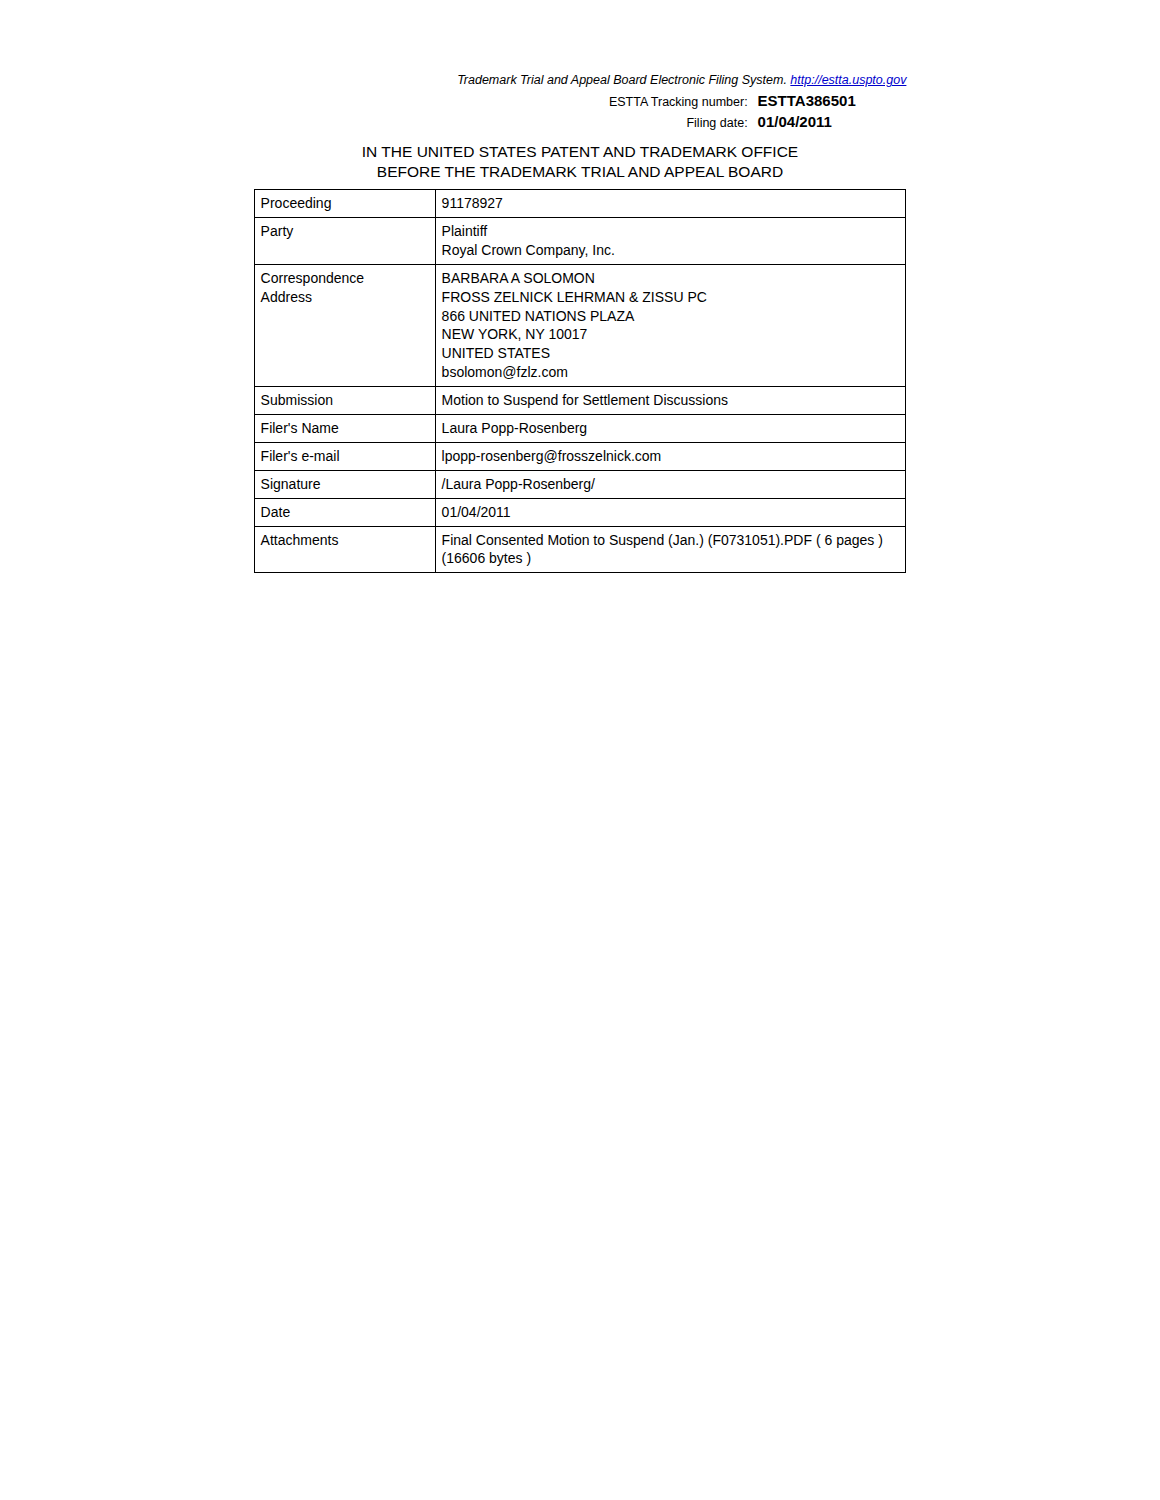Trademark Trial and Appeal Board Electronic Filing System. http://estta.uspto.gov
ESTTA Tracking number: ESTTA386501
Filing date: 01/04/2011
IN THE UNITED STATES PATENT AND TRADEMARK OFFICE
BEFORE THE TRADEMARK TRIAL AND APPEAL BOARD
| Proceeding | 91178927 |
| Party | Plaintiff Royal Crown Company, Inc. |
| Correspondence Address | BARBARA A SOLOMON FROSS ZELNICK LEHRMAN & ZISSU PC 866 UNITED NATIONS PLAZA NEW YORK, NY 10017 UNITED STATES bsolomon@fzlz.com |
| Submission | Motion to Suspend for Settlement Discussions |
| Filer's Name | Laura Popp-Rosenberg |
| Filer's e-mail | lpopp-rosenberg@frosszelnick.com |
| Signature | /Laura Popp-Rosenberg/ |
| Date | 01/04/2011 |
| Attachments | Final Consented Motion to Suspend (Jan.) (F0731051).PDF ( 6 pages )(16606 bytes ) |